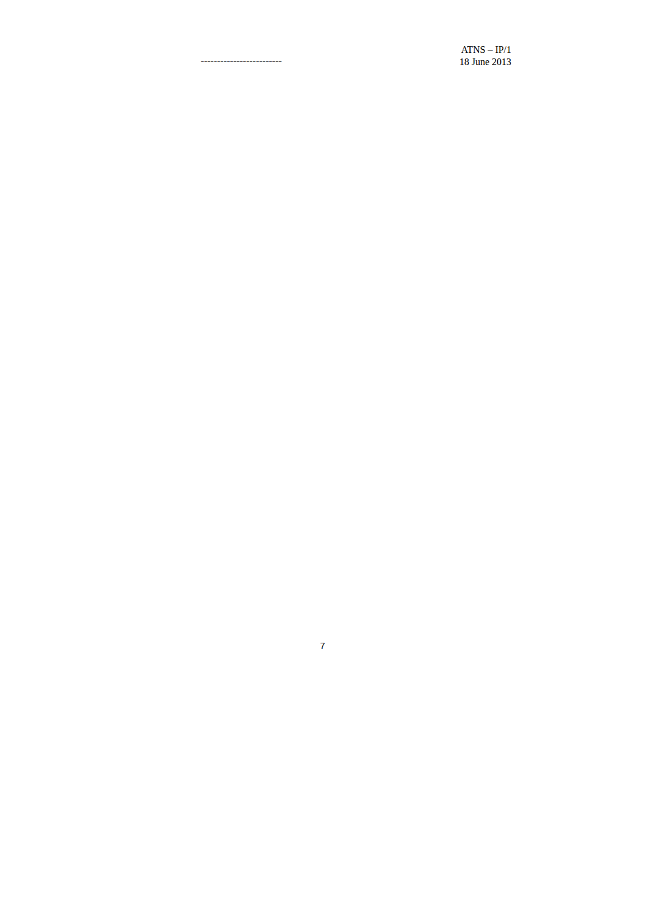ATNS – IP/1
18 June 2013
-------------------------
7